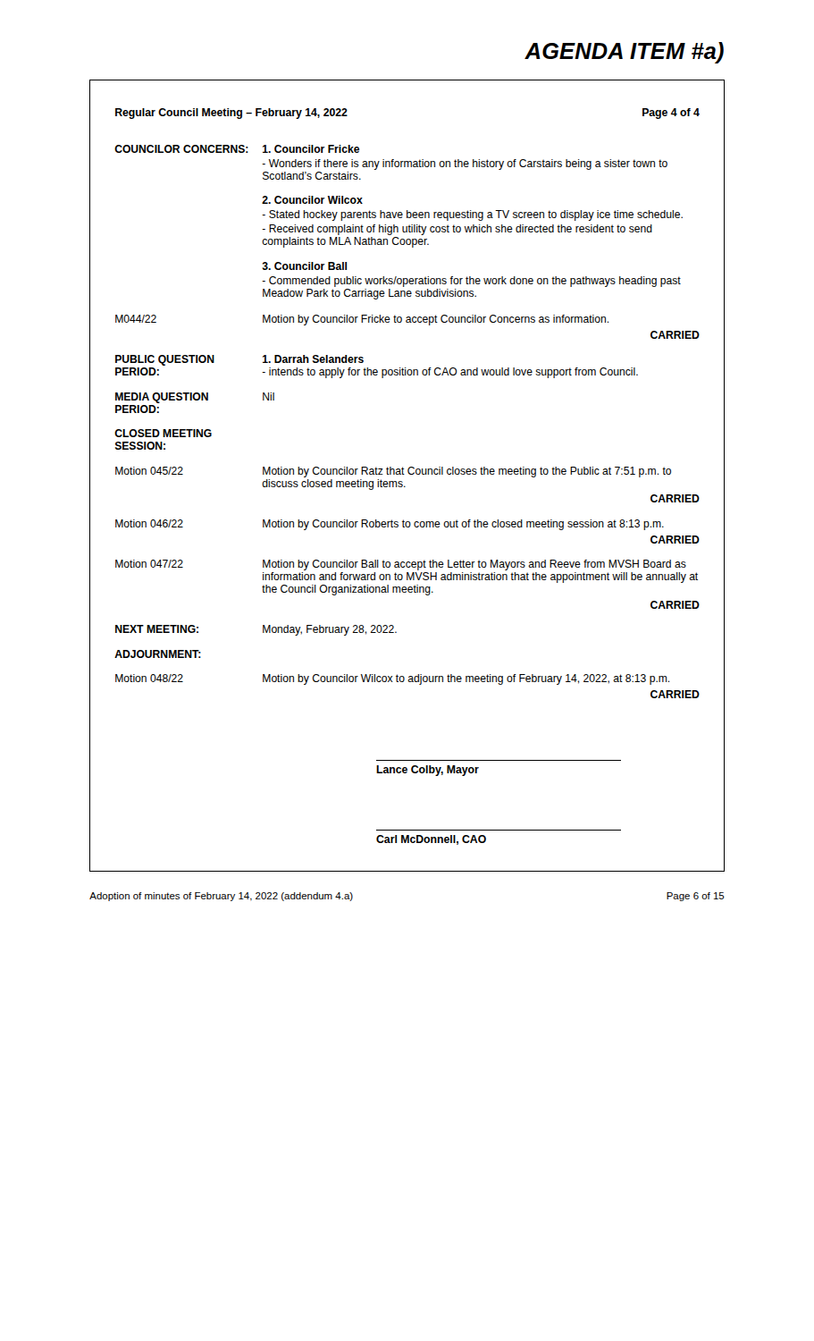AGENDA ITEM #a)
Regular Council Meeting – February 14, 2022 Page 4 of 4
| COUNCILOR CONCERNS: | 1. Councilor Fricke - Wonders if there is any information on the history of Carstairs being a sister town to Scotland’s Carstairs. 2. Councilor Wilcox - Stated hockey parents have been requesting a TV screen to display ice time schedule. - Received complaint of high utility cost to which she directed the resident to send complaints to MLA Nathan Cooper. 3. Councilor Ball - Commended public works/operations for the work done on the pathways heading past Meadow Park to Carriage Lane subdivisions. |
| M044/22 | Motion by Councilor Fricke to accept Councilor Concerns as information. CARRIED |
| PUBLIC QUESTION PERIOD: | 1. Darrah Selanders - intends to apply for the position of CAO and would love support from Council. |
| MEDIA QUESTION PERIOD: | Nil |
| CLOSED MEETING SESSION: | |
| Motion 045/22 | Motion by Councilor Ratz that Council closes the meeting to the Public at 7:51 p.m. to discuss closed meeting items. CARRIED |
| Motion 046/22 | Motion by Councilor Roberts to come out of the closed meeting session at 8:13 p.m. CARRIED |
| Motion 047/22 | Motion by Councilor Ball to accept the Letter to Mayors and Reeve from MVSH Board as information and forward on to MVSH administration that the appointment will be annually at the Council Organizational meeting. CARRIED |
| NEXT MEETING: | Monday, February 28, 2022. |
| ADJOURNMENT: | |
| Motion 048/22 | Motion by Councilor Wilcox to adjourn the meeting of February 14, 2022, at 8:13 p.m. CARRIED |
Lance Colby, Mayor
Carl McDonnell, CAO
Adoption of minutes of February 14, 2022 (addendum 4.a) Page 6 of 15